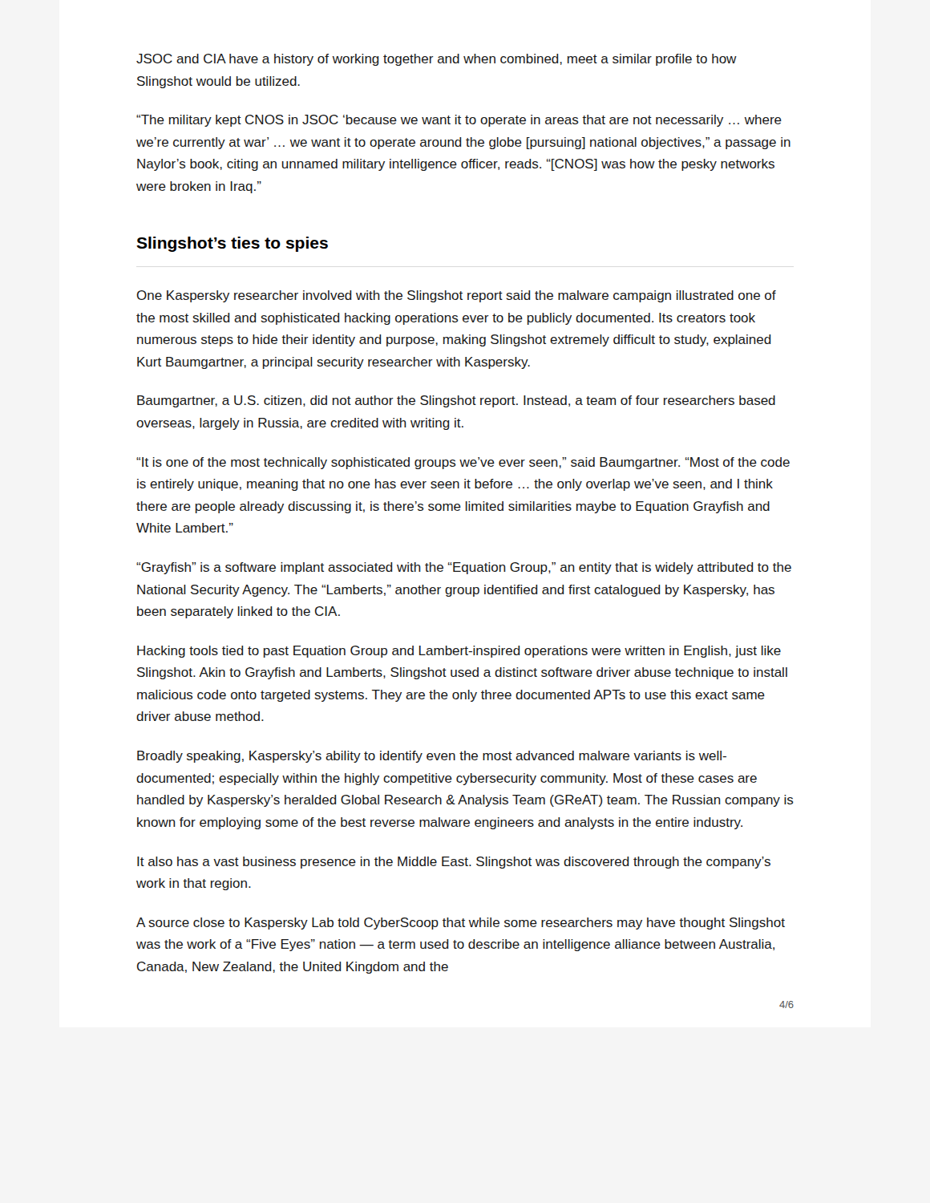JSOC and CIA have a history of working together and when combined, meet a similar profile to how Slingshot would be utilized.
“The military kept CNOS in JSOC ‘because we want it to operate in areas that are not necessarily … where we’re currently at war’ … we want it to operate around the globe [pursuing] national objectives,” a passage in Naylor’s book, citing an unnamed military intelligence officer, reads. “[CNOS] was how the pesky networks were broken in Iraq.”
Slingshot’s ties to spies
One Kaspersky researcher involved with the Slingshot report said the malware campaign illustrated one of the most skilled and sophisticated hacking operations ever to be publicly documented. Its creators took numerous steps to hide their identity and purpose, making Slingshot extremely difficult to study, explained Kurt Baumgartner, a principal security researcher with Kaspersky.
Baumgartner, a U.S. citizen, did not author the Slingshot report. Instead, a team of four researchers based overseas, largely in Russia, are credited with writing it.
“It is one of the most technically sophisticated groups we’ve ever seen,” said Baumgartner. “Most of the code is entirely unique, meaning that no one has ever seen it before … the only overlap we’ve seen, and I think there are people already discussing it, is there’s some limited similarities maybe to Equation Grayfish and White Lambert.”
“Grayfish” is a software implant associated with the “Equation Group,” an entity that is widely attributed to the National Security Agency. The “Lamberts,” another group identified and first catalogued by Kaspersky, has been separately linked to the CIA.
Hacking tools tied to past Equation Group and Lambert-inspired operations were written in English, just like Slingshot. Akin to Grayfish and Lamberts, Slingshot used a distinct software driver abuse technique to install malicious code onto targeted systems. They are the only three documented APTs to use this exact same driver abuse method.
Broadly speaking, Kaspersky’s ability to identify even the most advanced malware variants is well-documented; especially within the highly competitive cybersecurity community. Most of these cases are handled by Kaspersky’s heralded Global Research & Analysis Team (GReAT) team. The Russian company is known for employing some of the best reverse malware engineers and analysts in the entire industry.
It also has a vast business presence in the Middle East. Slingshot was discovered through the company’s work in that region.
A source close to Kaspersky Lab told CyberScoop that while some researchers may have thought Slingshot was the work of a “Five Eyes” nation — a term used to describe an intelligence alliance between Australia, Canada, New Zealand, the United Kingdom and the
4/6